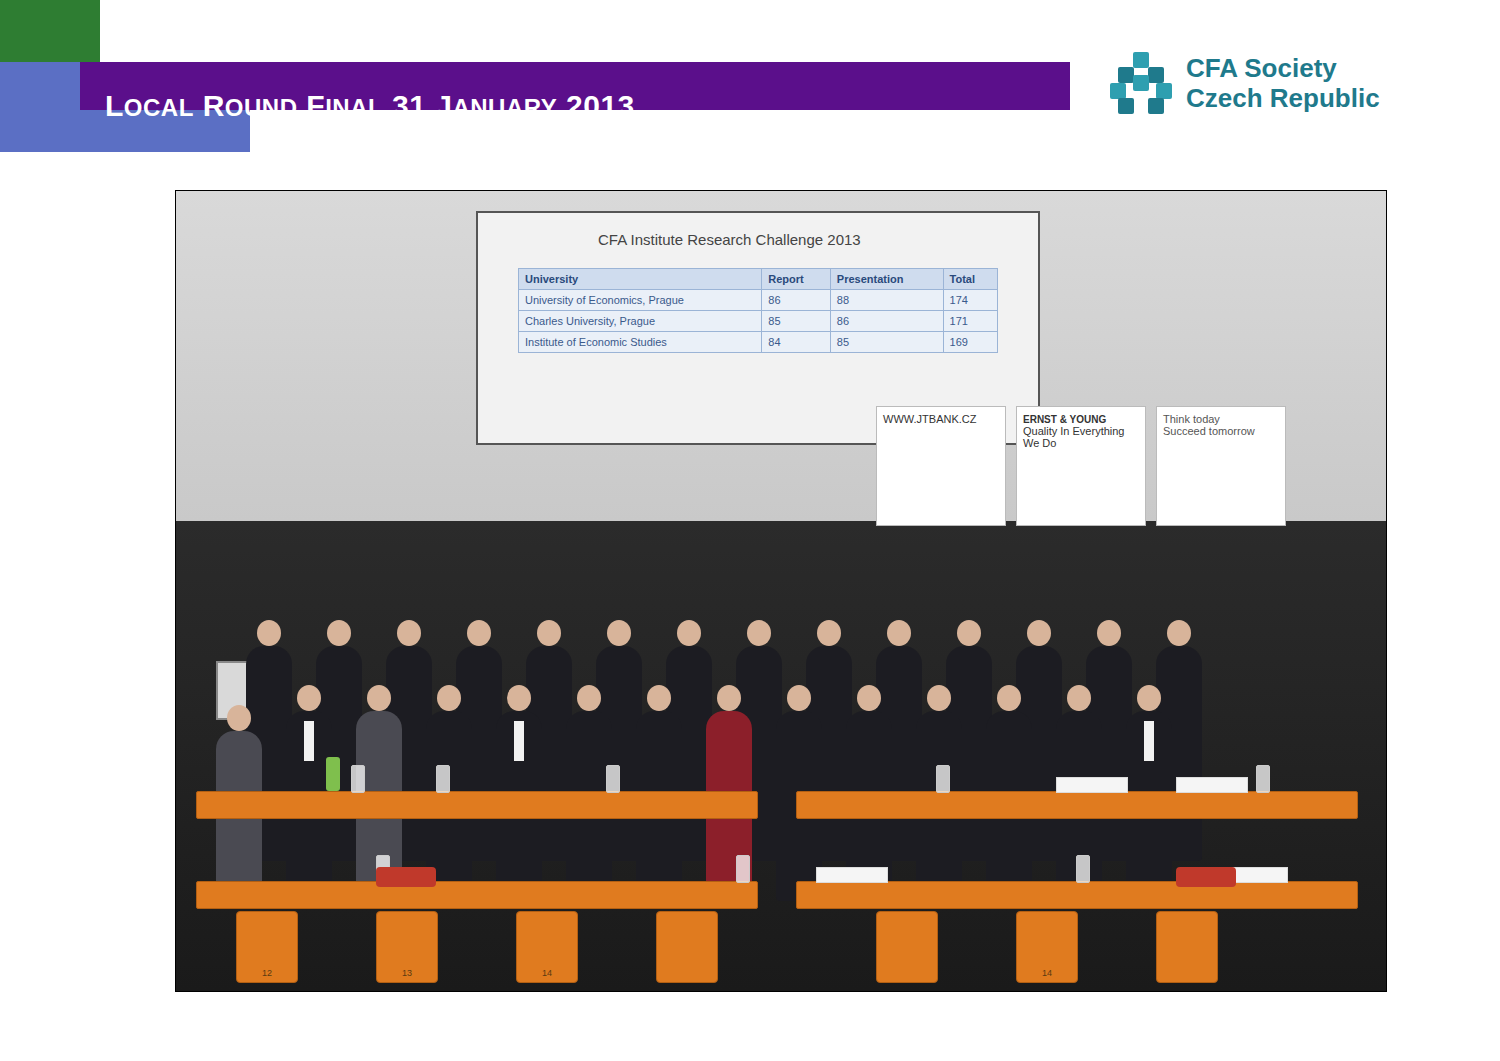LOCAL ROUND FINAL 31 JANUARY 2013
CFA Society
Czech Republic
CFA Institute Research Challenge 2013
| University | Report | Presentation | Total |
| --- | --- | --- | --- |
| University of Economics, Prague | 86 | 88 | 174 |
| Charles University, Prague | 85 | 86 | 171 |
| Institute of Economic Studies | 84 | 85 | 169 |
WWW.JTBANK.CZ
ERNST & YOUNG
Quality In Everything We Do
Think today
Succeed tomorrow
ČSOB
Asset
Management
12
13
14
14